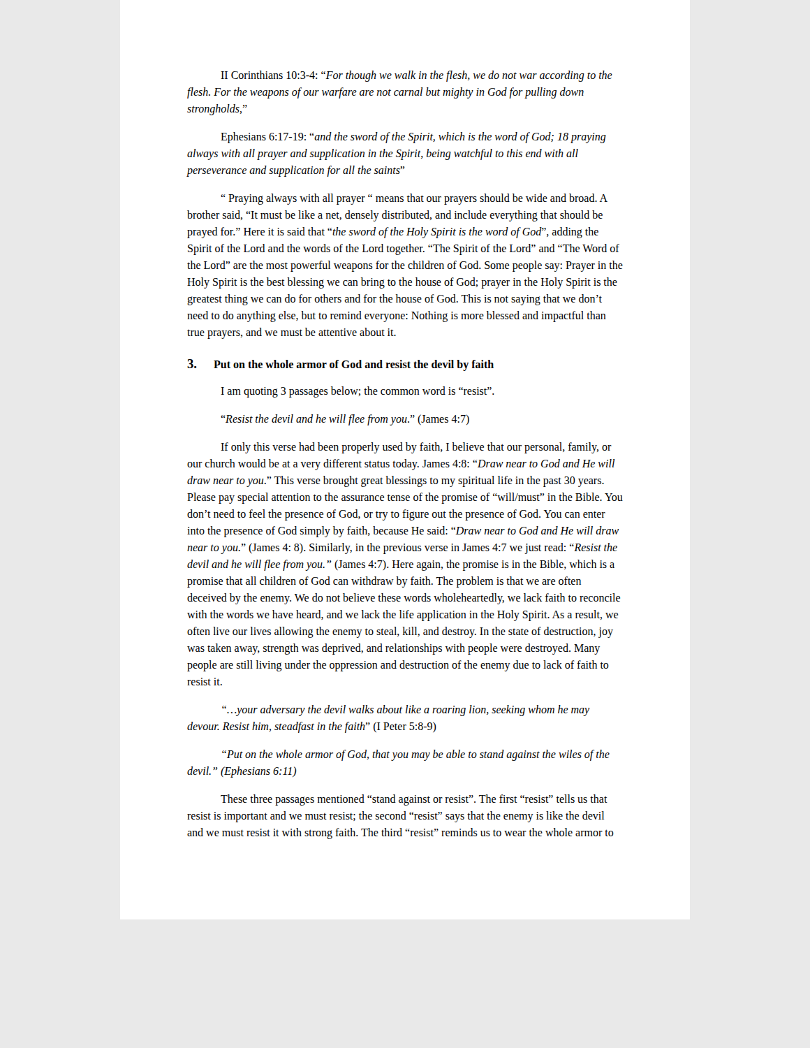II Corinthians 10:3-4: “For though we walk in the flesh, we do not war according to the flesh. For the weapons of our warfare are not carnal but mighty in God for pulling down strongholds,”
Ephesians 6:17-19: “and the sword of the Spirit, which is the word of God; 18 praying always with all prayer and supplication in the Spirit, being watchful to this end with all perseverance and supplication for all the saints”
“ Praying always with all prayer “ means that our prayers should be wide and broad. A brother said, “It must be like a net, densely distributed, and include everything that should be prayed for.” Here it is said that “the sword of the Holy Spirit is the word of God”, adding the Spirit of the Lord and the words of the Lord together. “The Spirit of the Lord” and “The Word of the Lord” are the most powerful weapons for the children of God. Some people say: Prayer in the Holy Spirit is the best blessing we can bring to the house of God; prayer in the Holy Spirit is the greatest thing we can do for others and for the house of God. This is not saying that we don’t need to do anything else, but to remind everyone: Nothing is more blessed and impactful than true prayers, and we must be attentive about it.
3. Put on the whole armor of God and resist the devil by faith
I am quoting 3 passages below; the common word is “resist”.
“Resist the devil and he will flee from you.” (James 4:7)
If only this verse had been properly used by faith, I believe that our personal, family, or our church would be at a very different status today. James 4:8: “Draw near to God and He will draw near to you.” This verse brought great blessings to my spiritual life in the past 30 years. Please pay special attention to the assurance tense of the promise of “will/must” in the Bible. You don’t need to feel the presence of God, or try to figure out the presence of God. You can enter into the presence of God simply by faith, because He said: “Draw near to God and He will draw near to you.” (James 4: 8). Similarly, in the previous verse in James 4:7 we just read: “Resist the devil and he will flee from you.” (James 4:7). Here again, the promise is in the Bible, which is a promise that all children of God can withdraw by faith. The problem is that we are often deceived by the enemy. We do not believe these words wholeheartedly, we lack faith to reconcile with the words we have heard, and we lack the life application in the Holy Spirit. As a result, we often live our lives allowing the enemy to steal, kill, and destroy. In the state of destruction, joy was taken away, strength was deprived, and relationships with people were destroyed. Many people are still living under the oppression and destruction of the enemy due to lack of faith to resist it.
“…your adversary the devil walks about like a roaring lion, seeking whom he may devour. Resist him, steadfast in the faith” (I Peter 5:8-9)
“Put on the whole armor of God, that you may be able to stand against the wiles of the devil.” (Ephesians 6:11)
These three passages mentioned “stand against or resist”. The first “resist” tells us that resist is important and we must resist; the second “resist” says that the enemy is like the devil and we must resist it with strong faith. The third “resist” reminds us to wear the whole armor to